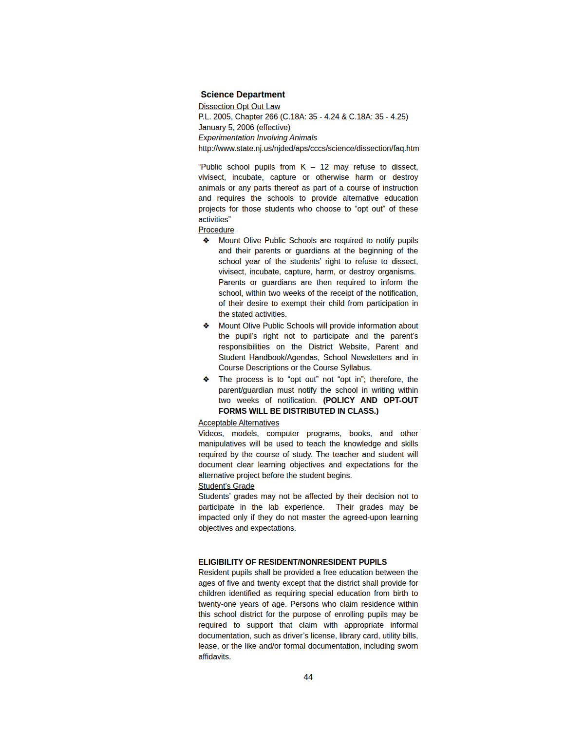Science Department
Dissection Opt Out Law
P.L. 2005, Chapter 266 (C.18A: 35 - 4.24 & C.18A: 35 - 4.25)
January 5, 2006 (effective)
Experimentation Involving Animals
http://www.state.nj.us/njded/aps/cccs/science/dissection/faq.htm
“Public school pupils from K – 12 may refuse to dissect, vivisect, incubate, capture or otherwise harm or destroy animals or any parts thereof as part of a course of instruction and requires the schools to provide alternative education projects for those students who choose to “opt out” of these activities”
Procedure
Mount Olive Public Schools are required to notify pupils and their parents or guardians at the beginning of the school year of the students’ right to refuse to dissect, vivisect, incubate, capture, harm, or destroy organisms. Parents or guardians are then required to inform the school, within two weeks of the receipt of the notification, of their desire to exempt their child from participation in the stated activities.
Mount Olive Public Schools will provide information about the pupil’s right not to participate and the parent’s responsibilities on the District Website, Parent and Student Handbook/Agendas, School Newsletters and in Course Descriptions or the Course Syllabus.
The process is to “opt out” not “opt in”; therefore, the parent/guardian must notify the school in writing within two weeks of notification. (POLICY AND OPT-OUT FORMS WILL BE DISTRIBUTED IN CLASS.)
Acceptable Alternatives
Videos, models, computer programs, books, and other manipulatives will be used to teach the knowledge and skills required by the course of study. The teacher and student will document clear learning objectives and expectations for the alternative project before the student begins.
Student’s Grade
Students’ grades may not be affected by their decision not to participate in the lab experience. Their grades may be impacted only if they do not master the agreed-upon learning objectives and expectations.
ELIGIBILITY OF RESIDENT/NONRESIDENT PUPILS
Resident pupils shall be provided a free education between the ages of five and twenty except that the district shall provide for children identified as requiring special education from birth to twenty-one years of age. Persons who claim residence within this school district for the purpose of enrolling pupils may be required to support that claim with appropriate informal documentation, such as driver’s license, library card, utility bills, lease, or the like and/or formal documentation, including sworn affidavits.
44